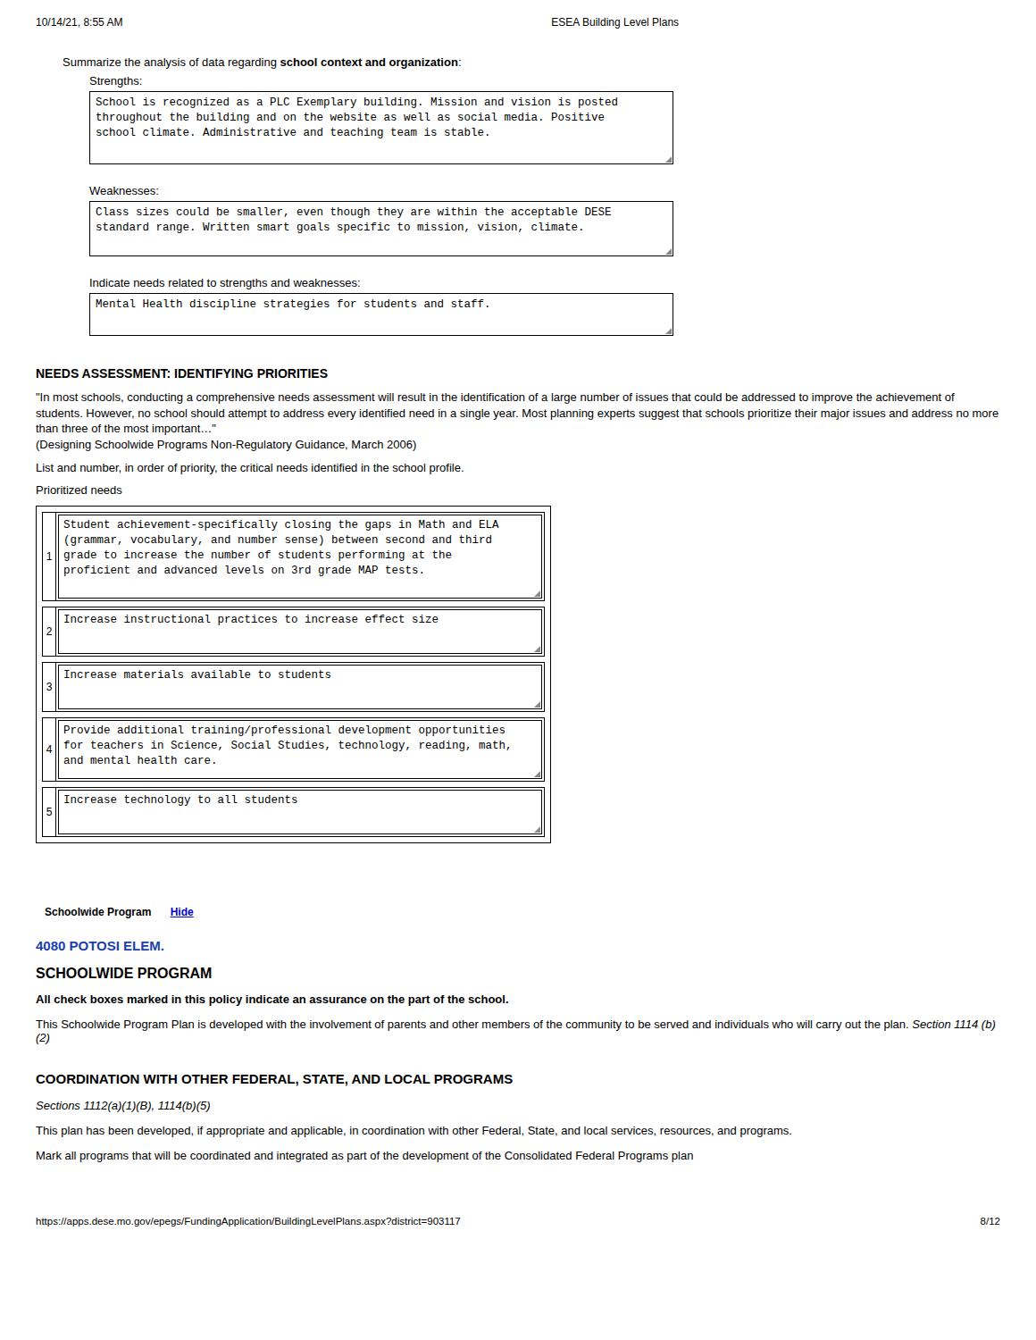10/14/21, 8:55 AM
ESEA Building Level Plans
Summarize the analysis of data regarding school context and organization:
Strengths:
School is recognized as a PLC Exemplary building. Mission and vision is posted throughout the building and on the website as well as social media. Positive school climate. Administrative and teaching team is stable.
Weaknesses:
Class sizes could be smaller, even though they are within the acceptable DESE standard range. Written smart goals specific to mission, vision, climate.
Indicate needs related to strengths and weaknesses:
Mental Health discipline strategies for students and staff.
NEEDS ASSESSMENT: IDENTIFYING PRIORITIES
"In most schools, conducting a comprehensive needs assessment will result in the identification of a large number of issues that could be addressed to improve the achievement of students. However, no school should attempt to address every identified need in a single year. Most planning experts suggest that schools prioritize their major issues and address no more than three of the most important…"
(Designing Schoolwide Programs Non-Regulatory Guidance, March 2006)
List and number, in order of priority, the critical needs identified in the school profile.
Prioritized needs
1
Student achievement-specifically closing the gaps in Math and ELA (grammar, vocabulary, and number sense) between second and third grade to increase the number of students performing at the proficient and advanced levels on 3rd grade MAP tests.
2
Increase instructional practices to increase effect size
3
Increase materials available to students
4
Provide additional training/professional development opportunities for teachers in Science, Social Studies, technology, reading, math, and mental health care.
5
Increase technology to all students
Schoolwide Program Hide
4080 POTOSI ELEM.
SCHOOLWIDE PROGRAM
All check boxes marked in this policy indicate an assurance on the part of the school.
This Schoolwide Program Plan is developed with the involvement of parents and other members of the community to be served and individuals who will carry out the plan. Section 1114 (b)(2)
COORDINATION WITH OTHER FEDERAL, STATE, AND LOCAL PROGRAMS
Sections 1112(a)(1)(B), 1114(b)(5)
This plan has been developed, if appropriate and applicable, in coordination with other Federal, State, and local services, resources, and programs.
Mark all programs that will be coordinated and integrated as part of the development of the Consolidated Federal Programs plan
https://apps.dese.mo.gov/epegs/FundingApplication/BuildingLevelPlans.aspx?district=903117
8/12